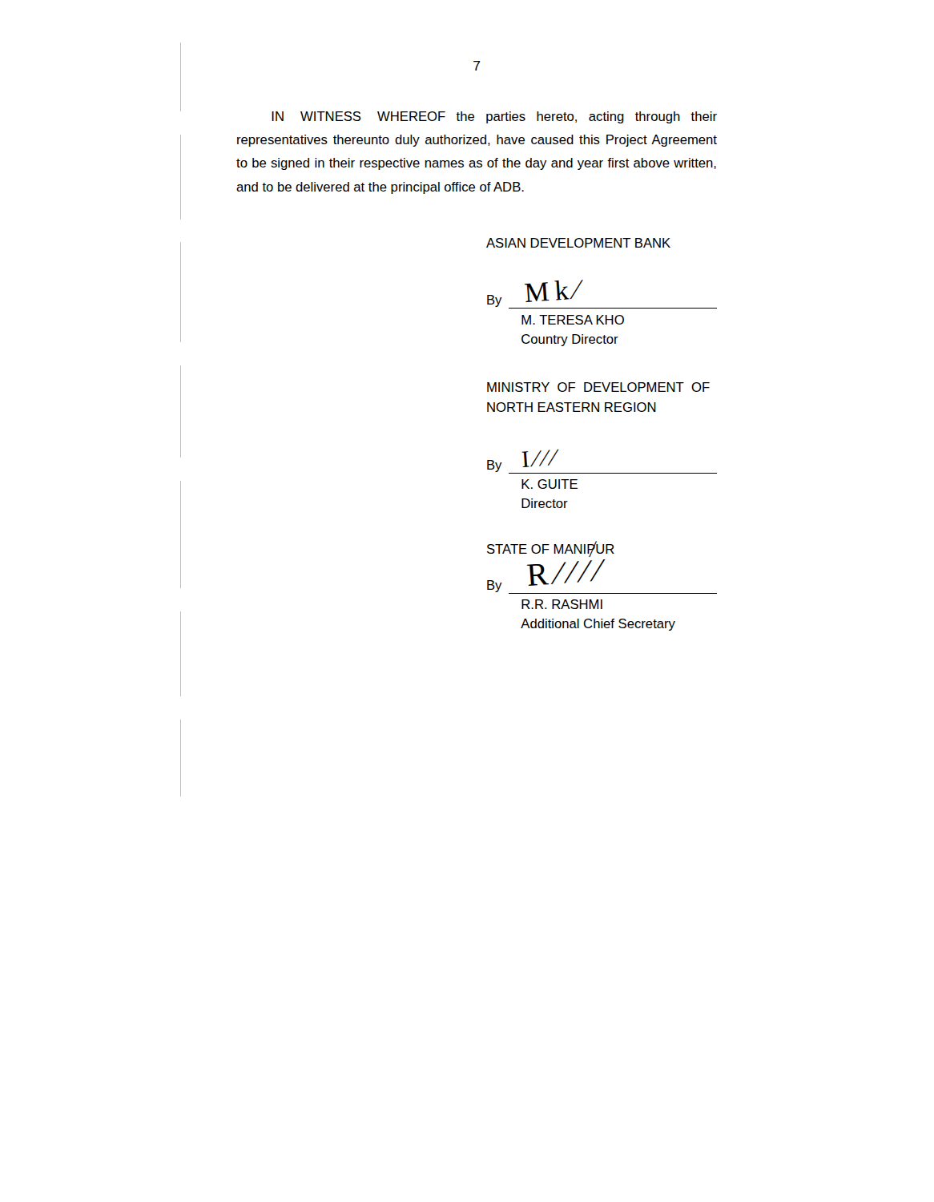7
IN WITNESS WHEREOF the parties hereto, acting through their representatives thereunto duly authorized, have caused this Project Agreement to be signed in their respective names as of the day and year first above written, and to be delivered at the principal office of ADB.
ASIAN DEVELOPMENT BANK
By M k ⁄
M. TERESA KHO Country Director
MINISTRY OF DEVELOPMENT OF
NORTH EASTERN REGION
By I ⁄ ⁄ ⁄
K. GUITE Director
STATE OF MANIPUR⁄
By R ⁄ ⁄ ⁄ ⁄
R.R. RASHMI Additional Chief Secretary